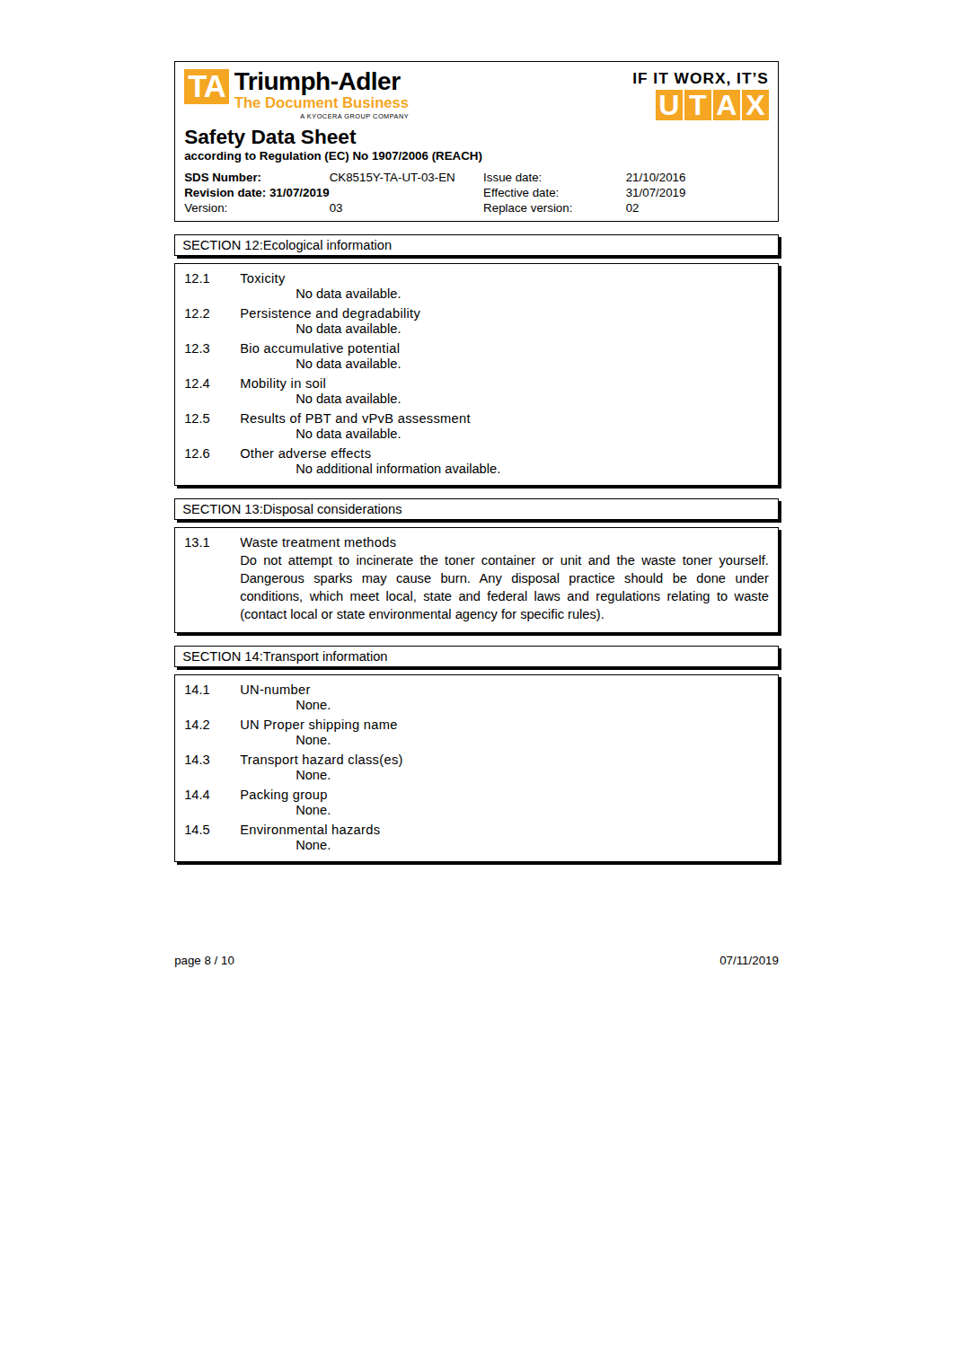TA
Triumph-Adler
The Document Business
A KYOCERA GROUP COMPANY
IF IT WORX, IT’S
UTAX
Safety Data Sheet
according to Regulation (EC) No 1907/2006 (REACH)
| SDS Number: | CK8515Y-TA-UT-03-EN | Issue date: | 21/10/2016 |
| Revision date : 31/07/2019 | | Effective date: | 31/07/2019 |
| Version: | 03 | Replace version: | 02 |
SECTION 12: Ecological information
12.1 Toxicity
No data available.
12.2 Persistence and degradability
No data available.
12.3 Bio accumulative potential
No data available.
12.4 Mobility in soil
No data available.
12.5 Results of PBT and vPvB assessment
No data available.
12.6 Other adverse effects
No additional information available.
SECTION 13: Disposal considerations
13.1 Waste treatment methods
Do not attempt to incinerate the toner container or unit and the waste toner yourself. Dangerous sparks may cause burn. Any disposal practice should be done under conditions, which meet local, state and federal laws and regulations relating to waste (contact local or state environmental agency for specific rules).
SECTION 14: Transport information
14.1 UN-number
None.
14.2 UN Proper shipping name
None.
14.3 Transport hazard class(es)
None.
14.4 Packing group
None.
14.5 Environmental hazards
None.
page 8 / 10
07/11/2019